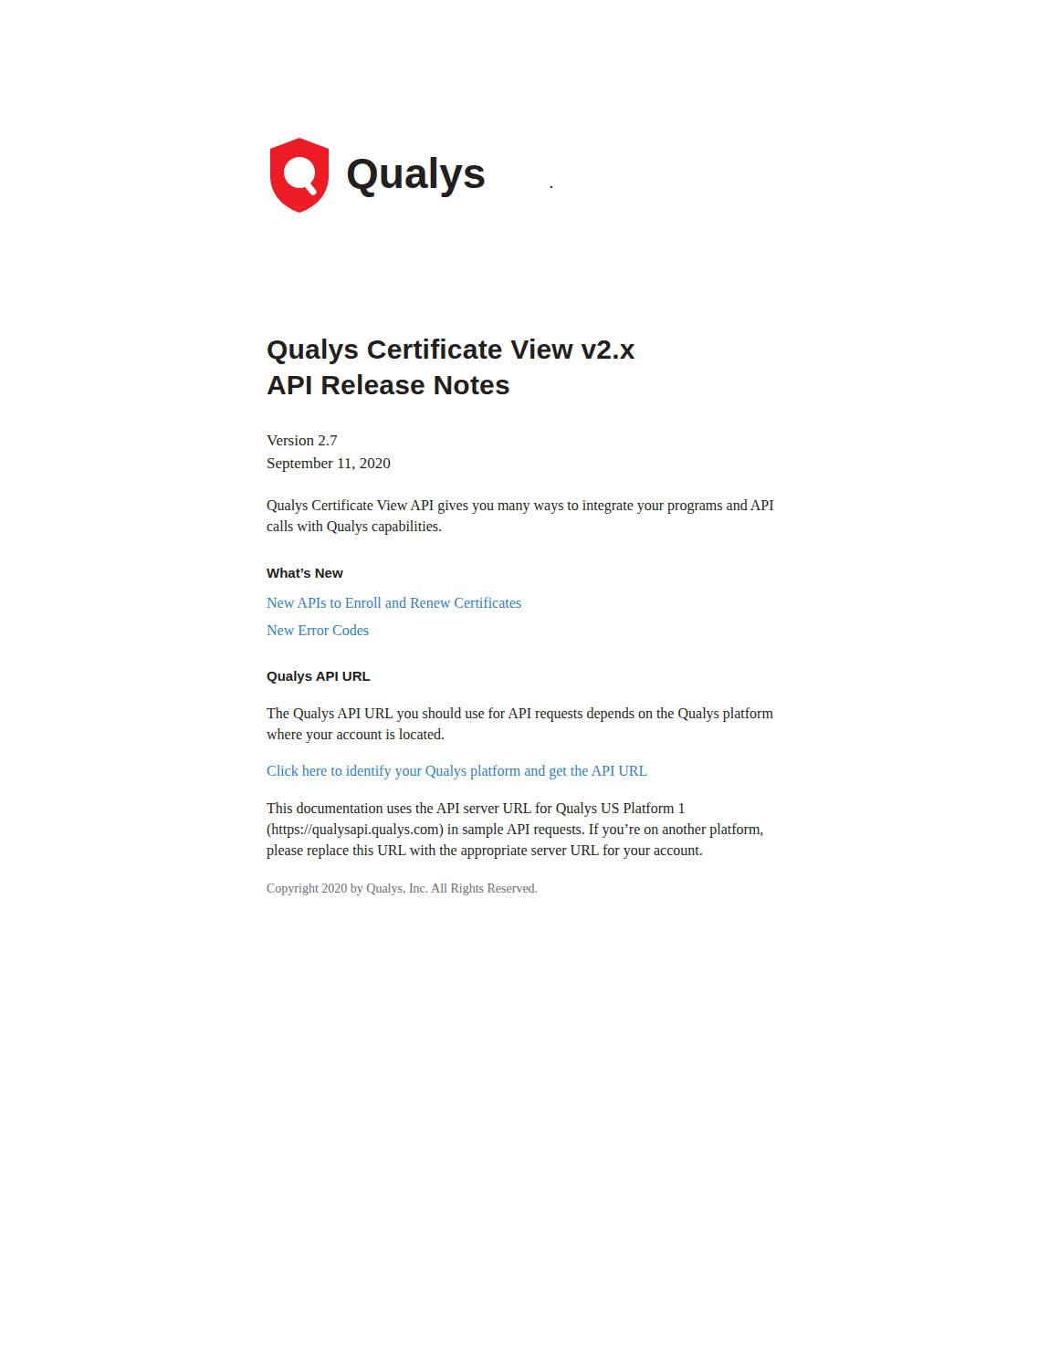Qualys .
Qualys Certificate View v2.xAPI Release Notes
Version 2.7September 11, 2020
Qualys Certificate View API gives you many ways to integrate your programs and API calls with Qualys capabilities.
What’s New
New APIs to Enroll and Renew Certificates
New Error Codes
Qualys API URL
The Qualys API URL you should use for API requests depends on the Qualys platform where your account is located.
Click here to identify your Qualys platform and get the API URL
This documentation uses the API server URL for Qualys US Platform 1 (https://qualysapi.qualys.com) in sample API requests. If you’re on another platform, please replace this URL with the appropriate server URL for your account.
Copyright 2020 by Qualys, Inc. All Rights Reserved.